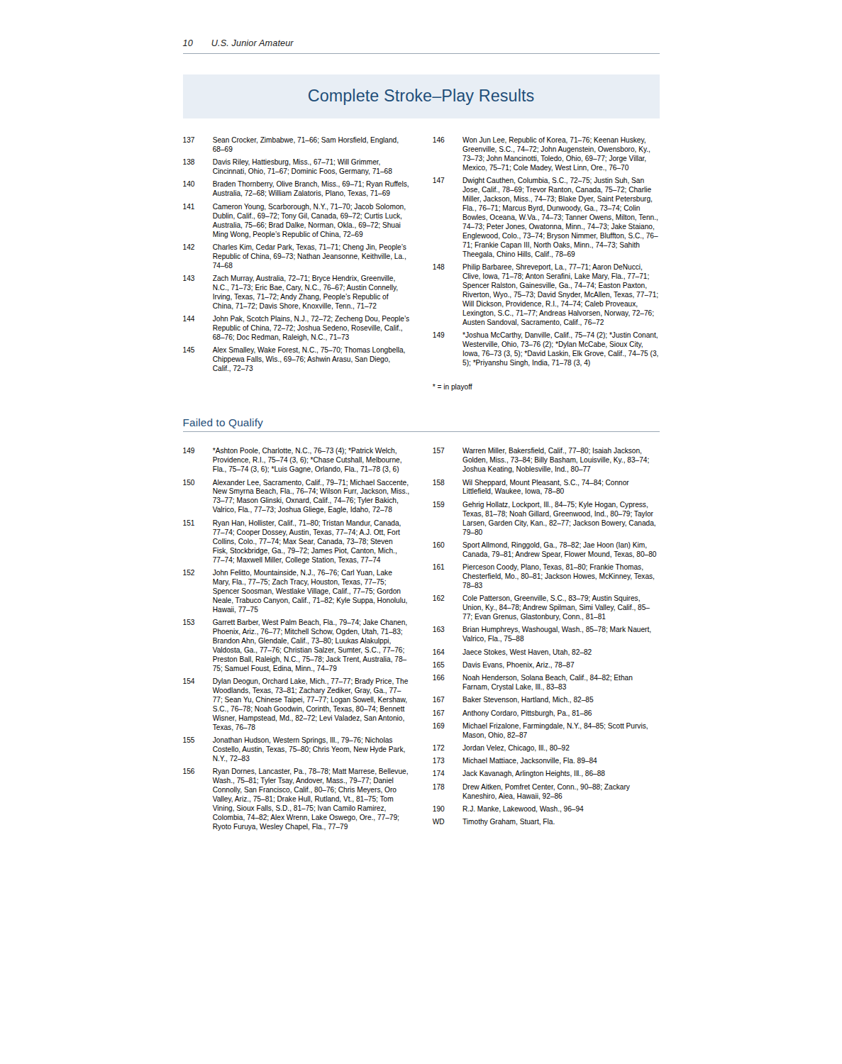10 U.S. Junior Amateur
Complete Stroke–Play Results
137
Sean Crocker, Zimbabwe, 71–66; Sam Horsfield, England, 68–69
138
Davis Riley, Hattiesburg, Miss., 67–71; Will Grimmer, Cincinnati, Ohio, 71–67; Dominic Foos, Germany, 71–68
140
Braden Thornberry, Olive Branch, Miss., 69–71; Ryan Ruffels, Australia, 72–68; William Zalatoris, Plano, Texas, 71–69
141
Cameron Young, Scarborough, N.Y., 71–70; Jacob Solomon, Dublin, Calif., 69–72; Tony Gil, Canada, 69–72; Curtis Luck, Australia, 75–66; Brad Dalke, Norman, Okla., 69–72; Shuai Ming Wong, People’s Republic of China, 72–69
142
Charles Kim, Cedar Park, Texas, 71–71; Cheng Jin, People’s Republic of China, 69–73; Nathan Jeansonne, Keithville, La., 74–68
143
Zach Murray, Australia, 72–71; Bryce Hendrix, Greenville, N.C., 71–73; Eric Bae, Cary, N.C., 76–67; Austin Connelly, Irving, Texas, 71–72; Andy Zhang, People’s Republic of China, 71–72; Davis Shore, Knoxville, Tenn., 71–72
144
John Pak, Scotch Plains, N.J., 72–72; Zecheng Dou, People’s Republic of China, 72–72; Joshua Sedeno, Roseville, Calif., 68–76; Doc Redman, Raleigh, N.C., 71–73
145
Alex Smalley, Wake Forest, N.C., 75–70; Thomas Longbella, Chippewa Falls, Wis., 69–76; Ashwin Arasu, San Diego, Calif., 72–73
146
Won Jun Lee, Republic of Korea, 71–76; Keenan Huskey, Greenville, S.C., 74–72; John Augenstein, Owensboro, Ky., 73–73; John Mancinotti, Toledo, Ohio, 69–77; Jorge Villar, Mexico, 75–71; Cole Madey, West Linn, Ore., 76–70
147
Dwight Cauthen, Columbia, S.C., 72–75; Justin Suh, San Jose, Calif., 78–69; Trevor Ranton, Canada, 75–72; Charlie Miller, Jackson, Miss., 74–73; Blake Dyer, Saint Petersburg, Fla., 76–71; Marcus Byrd, Dunwoody, Ga., 73–74; Colin Bowles, Oceana, W.Va., 74–73; Tanner Owens, Milton, Tenn., 74–73; Peter Jones, Owatonna, Minn., 74–73; Jake Staiano, Englewood, Colo., 73–74; Bryson Nimmer, Bluffton, S.C., 76–71; Frankie Capan III, North Oaks, Minn., 74–73; Sahith Theegala, Chino Hills, Calif., 78–69
148
Philip Barbaree, Shreveport, La., 77–71; Aaron DeNucci, Clive, Iowa, 71–78; Anton Serafini, Lake Mary, Fla., 77–71; Spencer Ralston, Gainesville, Ga., 74–74; Easton Paxton, Riverton, Wyo., 75–73; David Snyder, McAllen, Texas, 77–71; Will Dickson, Providence, R.I., 74–74; Caleb Proveaux, Lexington, S.C., 71–77; Andreas Halvorsen, Norway, 72–76; Austen Sandoval, Sacramento, Calif., 76–72
149
*Joshua McCarthy, Danville, Calif., 75–74 (2); *Justin Conant, Westerville, Ohio, 73–76 (2); *Dylan McCabe, Sioux City, Iowa, 76–73 (3, 5); *David Laskin, Elk Grove, Calif., 74–75 (3, 5); *Priyanshu Singh, India, 71–78 (3, 4)
* = in playoff
Failed to Qualify
149
*Ashton Poole, Charlotte, N.C., 76–73 (4); *Patrick Welch, Providence, R.I., 75–74 (3, 6); *Chase Cutshall, Melbourne, Fla., 75–74 (3, 6); *Luis Gagne, Orlando, Fla., 71–78 (3, 6)
150
Alexander Lee, Sacramento, Calif., 79–71; Michael Saccente, New Smyrna Beach, Fla., 76–74; Wilson Furr, Jackson, Miss., 73–77; Mason Glinski, Oxnard, Calif., 74–76; Tyler Bakich, Valrico, Fla., 77–73; Joshua Gliege, Eagle, Idaho, 72–78
151
Ryan Han, Hollister, Calif., 71–80; Tristan Mandur, Canada, 77–74; Cooper Dossey, Austin, Texas, 77–74; A.J. Ott, Fort Collins, Colo., 77–74; Max Sear, Canada, 73–78; Steven Fisk, Stockbridge, Ga., 79–72; James Piot, Canton, Mich., 77–74; Maxwell Miller, College Station, Texas, 77–74
152
John Felitto, Mountainside, N.J., 76–76; Carl Yuan, Lake Mary, Fla., 77–75; Zach Tracy, Houston, Texas, 77–75; Spencer Soosman, Westlake Village, Calif., 77–75; Gordon Neale, Trabuco Canyon, Calif., 71–82; Kyle Suppa, Honolulu, Hawaii, 77–75
153
Garrett Barber, West Palm Beach, Fla., 79–74; Jake Chanen, Phoenix, Ariz., 76–77; Mitchell Schow, Ogden, Utah, 71–83; Brandon Ahn, Glendale, Calif., 73–80; Luukas Alakulppi, Valdosta, Ga., 77–76; Christian Salzer, Sumter, S.C., 77–76; Preston Ball, Raleigh, N.C., 75–78; Jack Trent, Australia, 78–75; Samuel Foust, Edina, Minn., 74–79
154
Dylan Deogun, Orchard Lake, Mich., 77–77; Brady Price, The Woodlands, Texas, 73–81; Zachary Zediker, Gray, Ga., 77–77; Sean Yu, Chinese Taipei, 77–77; Logan Sowell, Kershaw, S.C., 76–78; Noah Goodwin, Corinth, Texas, 80–74; Bennett Wisner, Hampstead, Md., 82–72; Levi Valadez, San Antonio, Texas, 76–78
155
Jonathan Hudson, Western Springs, Ill., 79–76; Nicholas Costello, Austin, Texas, 75–80; Chris Yeom, New Hyde Park, N.Y., 72–83
156
Ryan Dornes, Lancaster, Pa., 78–78; Matt Marrese, Bellevue, Wash., 75–81; Tyler Tsay, Andover, Mass., 79–77; Daniel Connolly, San Francisco, Calif., 80–76; Chris Meyers, Oro Valley, Ariz., 75–81; Drake Hull, Rutland, Vt., 81–75; Tom Vining, Sioux Falls, S.D., 81–75; Ivan Camilo Ramirez, Colombia, 74–82; Alex Wrenn, Lake Oswego, Ore., 77–79; Ryoto Furuya, Wesley Chapel, Fla., 77–79
157
Warren Miller, Bakersfield, Calif., 77–80; Isaiah Jackson, Golden, Miss., 73–84; Billy Basham, Louisville, Ky., 83–74; Joshua Keating, Noblesville, Ind., 80–77
158
Wil Sheppard, Mount Pleasant, S.C., 74–84; Connor Littlefield, Waukee, Iowa, 78–80
159
Gehrig Hollatz, Lockport, Ill., 84–75; Kyle Hogan, Cypress, Texas, 81–78; Noah Gillard, Greenwood, Ind., 80–79; Taylor Larsen, Garden City, Kan., 82–77; Jackson Bowery, Canada, 79–80
160
Sport Allmond, Ringgold, Ga., 78–82; Jae Hoon (Ian) Kim, Canada, 79–81; Andrew Spear, Flower Mound, Texas, 80–80
161
Pierceson Coody, Plano, Texas, 81–80; Frankie Thomas, Chesterfield, Mo., 80–81; Jackson Howes, McKinney, Texas, 78–83
162
Cole Patterson, Greenville, S.C., 83–79; Austin Squires, Union, Ky., 84–78; Andrew Spilman, Simi Valley, Calif., 85–77; Evan Grenus, Glastonbury, Conn., 81–81
163
Brian Humphreys, Washougal, Wash., 85–78; Mark Nauert, Valrico, Fla., 75–88
164
Jaece Stokes, West Haven, Utah, 82–82
165
Davis Evans, Phoenix, Ariz., 78–87
166
Noah Henderson, Solana Beach, Calif., 84–82; Ethan Farnam, Crystal Lake, Ill., 83–83
167
Baker Stevenson, Hartland, Mich., 82–85
167
Anthony Cordaro, Pittsburgh, Pa., 81–86
169
Michael Frizalone, Farmingdale, N.Y., 84–85; Scott Purvis, Mason, Ohio, 82–87
172
Jordan Velez, Chicago, Ill., 80–92
173
Michael Mattiace, Jacksonville, Fla. 89–84
174
Jack Kavanagh, Arlington Heights, Ill., 86–88
178
Drew Aitken, Pomfret Center, Conn., 90–88; Zackary Kaneshiro, Aiea, Hawaii, 92–86
190
R.J. Manke, Lakewood, Wash., 96–94
WD
Timothy Graham, Stuart, Fla.